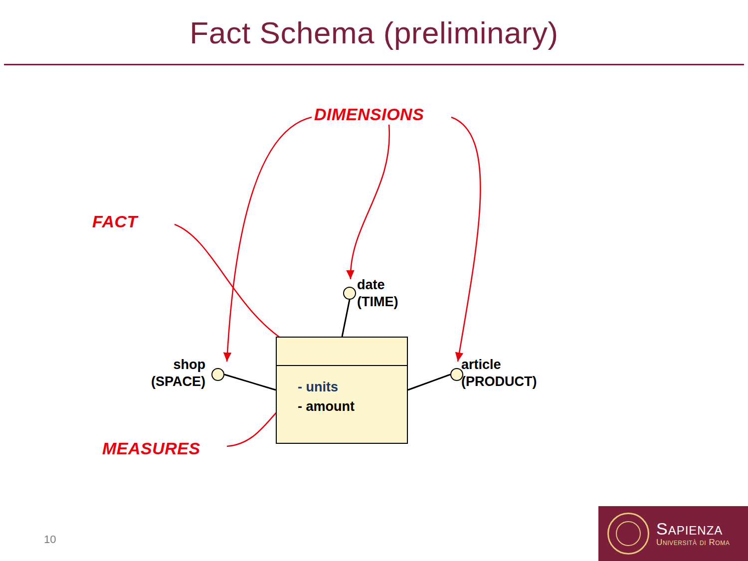Fact Schema (preliminary)
DIMENSIONS
FACT
MEASURES
- units
- amount
date
(TIME)
shop
(SPACE)
article
(PRODUCT)
10
Sapienza
Università di Roma